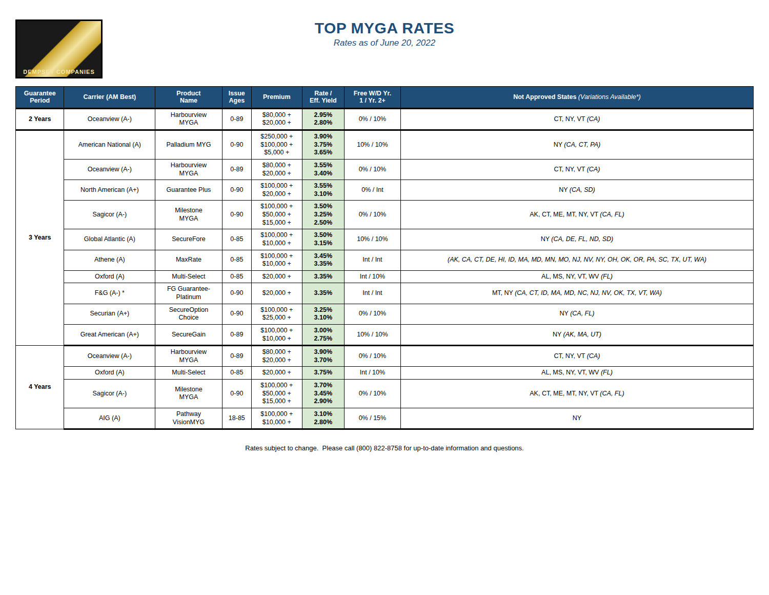Dempsey Companies
TOP MYGA RATES
Rates as of June 20, 2022
| Guarantee Period | Carrier (AM Best) | Product Name | Issue Ages | Premium | Rate / Eff. Yield | Free W/D Yr. 1 / Yr. 2+ | Not Approved States (Variations Available*) |
| --- | --- | --- | --- | --- | --- | --- | --- |
| 2 Years | Oceanview (A-) | Harbourview MYGA | 0-89 | $80,000 + $20,000 + | 2.95% 2.80% | 0% / 10% | CT, NY, VT (CA) |
| 3 Years | American National (A) | Palladium MYG | 0-90 | $250,000 + $100,000 + $5,000 + | 3.90% 3.75% 3.65% | 10% / 10% | NY (CA, CT, PA) |
| Oceanview (A-) | Harbourview MYGA | 0-89 | $80,000 + $20,000 + | 3.55% 3.40% | 0% / 10% | CT, NY, VT (CA) |
| North American (A+) | Guarantee Plus | 0-90 | $100,000 + $20,000 + | 3.55% 3.10% | 0% / Int | NY (CA, SD) |
| Sagicor (A-) | Milestone MYGA | 0-90 | $100,000 + $50,000 + $15,000 + | 3.50% 3.25% 2.50% | 0% / 10% | AK, CT, ME, MT, NY, VT (CA, FL) |
| Global Atlantic (A) | SecureFore | 0-85 | $100,000 + $10,000 + | 3.50% 3.15% | 10% / 10% | NY (CA, DE, FL, ND, SD) |
| Athene (A) | MaxRate | 0-85 | $100,000 + $10,000 + | 3.45% 3.35% | Int / Int | (AK, CA, CT, DE, HI, ID, MA, MD, MN, MO, NJ, NV, NY, OH, OK, OR, PA, SC, TX, UT, WA) |
| Oxford (A) | Multi-Select | 0-85 | $20,000 + | 3.35% | Int / 10% | AL, MS, NY, VT, WV (FL) |
| F&G (A-) * | FG Guarantee- Platinum | 0-90 | $20,000 + | 3.35% | Int / Int | MT, NY (CA, CT, ID, MA, MD, NC, NJ, NV, OK, TX, VT, WA) |
| Securian (A+) | SecureOption Choice | 0-90 | $100,000 + $25,000 + | 3.25% 3.10% | 0% / 10% | NY (CA, FL) |
| Great American (A+) | SecureGain | 0-89 | $100,000 + $10,000 + | 3.00% 2.75% | 10% / 10% | NY (AK, MA, UT) |
| 4 Years | Oceanview (A-) | Harbourview MYGA | 0-89 | $80,000 + $20,000 + | 3.90% 3.70% | 0% / 10% | CT, NY, VT (CA) |
| Oxford (A) | Multi-Select | 0-85 | $20,000 + | 3.75% | Int / 10% | AL, MS, NY, VT, WV (FL) |
| Sagicor (A-) | Milestone MYGA | 0-90 | $100,000 + $50,000 + $15,000 + | 3.70% 3.45% 2.90% | 0% / 10% | AK, CT, ME, MT, NY, VT (CA, FL) |
| AIG (A) | Pathway VisionMYG | 18-85 | $100,000 + $10,000 + | 3.10% 2.80% | 0% / 15% | NY |
Rates subject to change. Please call (800) 822-8758 for up-to-date information and questions.